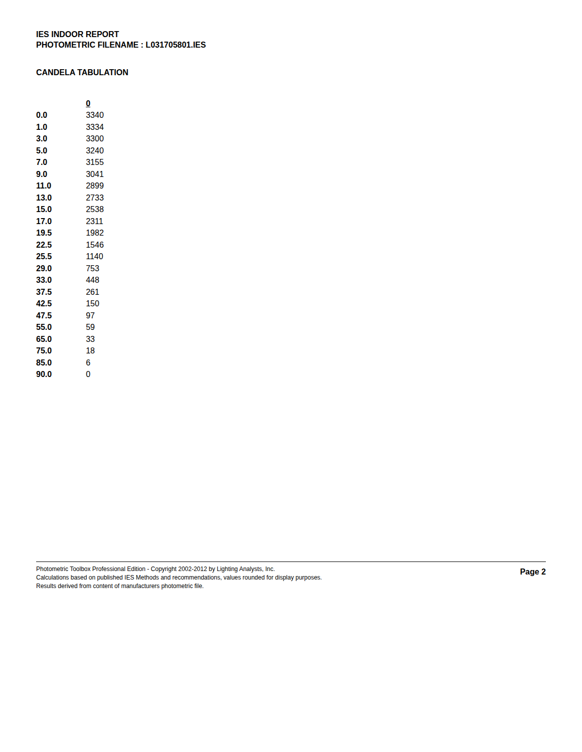IES INDOOR REPORT
PHOTOMETRIC FILENAME : L031705801.IES
CANDELA TABULATION
| | 0 |
| --- | --- |
| 0.0 | 3340 |
| 1.0 | 3334 |
| 3.0 | 3300 |
| 5.0 | 3240 |
| 7.0 | 3155 |
| 9.0 | 3041 |
| 11.0 | 2899 |
| 13.0 | 2733 |
| 15.0 | 2538 |
| 17.0 | 2311 |
| 19.5 | 1982 |
| 22.5 | 1546 |
| 25.5 | 1140 |
| 29.0 | 753 |
| 33.0 | 448 |
| 37.5 | 261 |
| 42.5 | 150 |
| 47.5 | 97 |
| 55.0 | 59 |
| 65.0 | 33 |
| 75.0 | 18 |
| 85.0 | 6 |
| 90.0 | 0 |
Page 2 Photometric Toolbox Professional Edition - Copyright 2002-2012 by Lighting Analysts, Inc.
Calculations based on published IES Methods and recommendations, values rounded for display purposes.
Results derived from content of manufacturers photometric file.